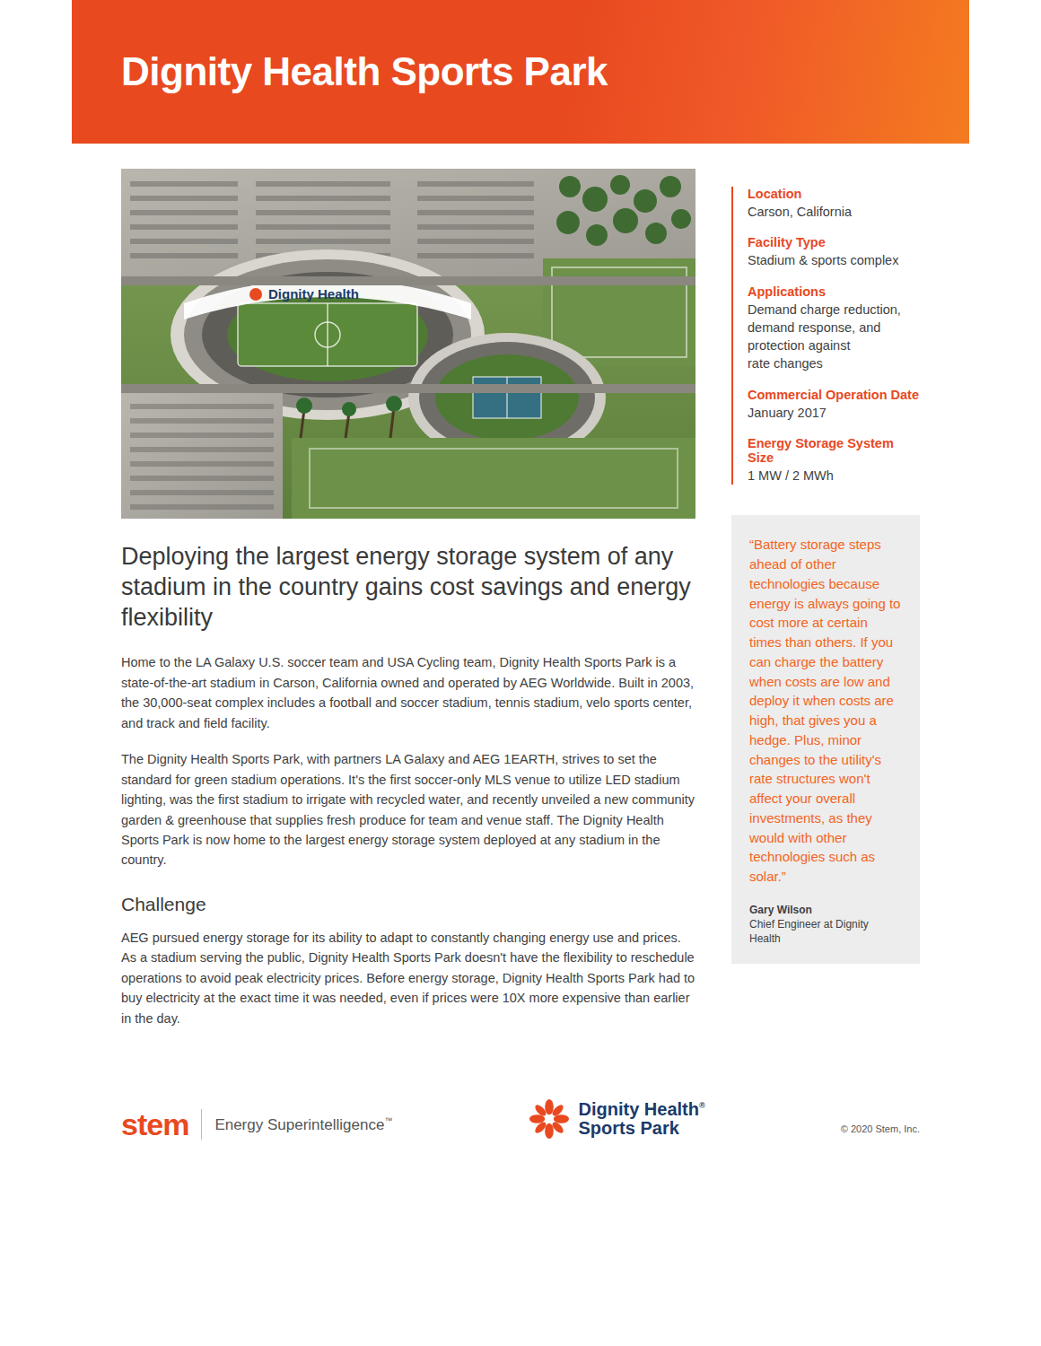Dignity Health Sports Park
Dignity Health
Deploying the largest energy storage system of any stadium in the country gains cost savings and energy flexibility
Home to the LA Galaxy U.S. soccer team and USA Cycling team, Dignity Health Sports Park is a state-of-the-art stadium in Carson, California owned and operated by AEG Worldwide. Built in 2003, the 30,000-seat complex includes a football and soccer stadium, tennis stadium, velo sports center, and track and field facility.
The Dignity Health Sports Park, with partners LA Galaxy and AEG 1EARTH, strives to set the standard for green stadium operations. It's the first soccer-only MLS venue to utilize LED stadium lighting, was the first stadium to irrigate with recycled water, and recently unveiled a new community garden & greenhouse that supplies fresh produce for team and venue staff. The Dignity Health Sports Park is now home to the largest energy storage system deployed at any stadium in the country.
Challenge
AEG pursued energy storage for its ability to adapt to constantly changing energy use and prices. As a stadium serving the public, Dignity Health Sports Park doesn't have the flexibility to reschedule operations to avoid peak electricity prices. Before energy storage, Dignity Health Sports Park had to buy electricity at the exact time it was needed, even if prices were 10X more expensive than earlier in the day.
Location
Carson, California
Facility Type
Stadium & sports complex
Applications
Demand charge reduction, demand response, and protection against
rate changes
Commercial Operation Date
January 2017
Energy Storage System Size
1 MW / 2 MWh
“Battery storage steps ahead of other technologies because energy is always going to cost more at certain times than others. If you can charge the battery when costs are low and deploy it when costs are high, that gives you a hedge. Plus, minor changes to the utility's rate structures won't affect your overall investments, as they would with other technologies such as solar.”
Gary Wilson Chief Engineer at Dignity Health
stem Energy Superintelligence™
Dignity Health®
Sports Park
© 2020 Stem, Inc.